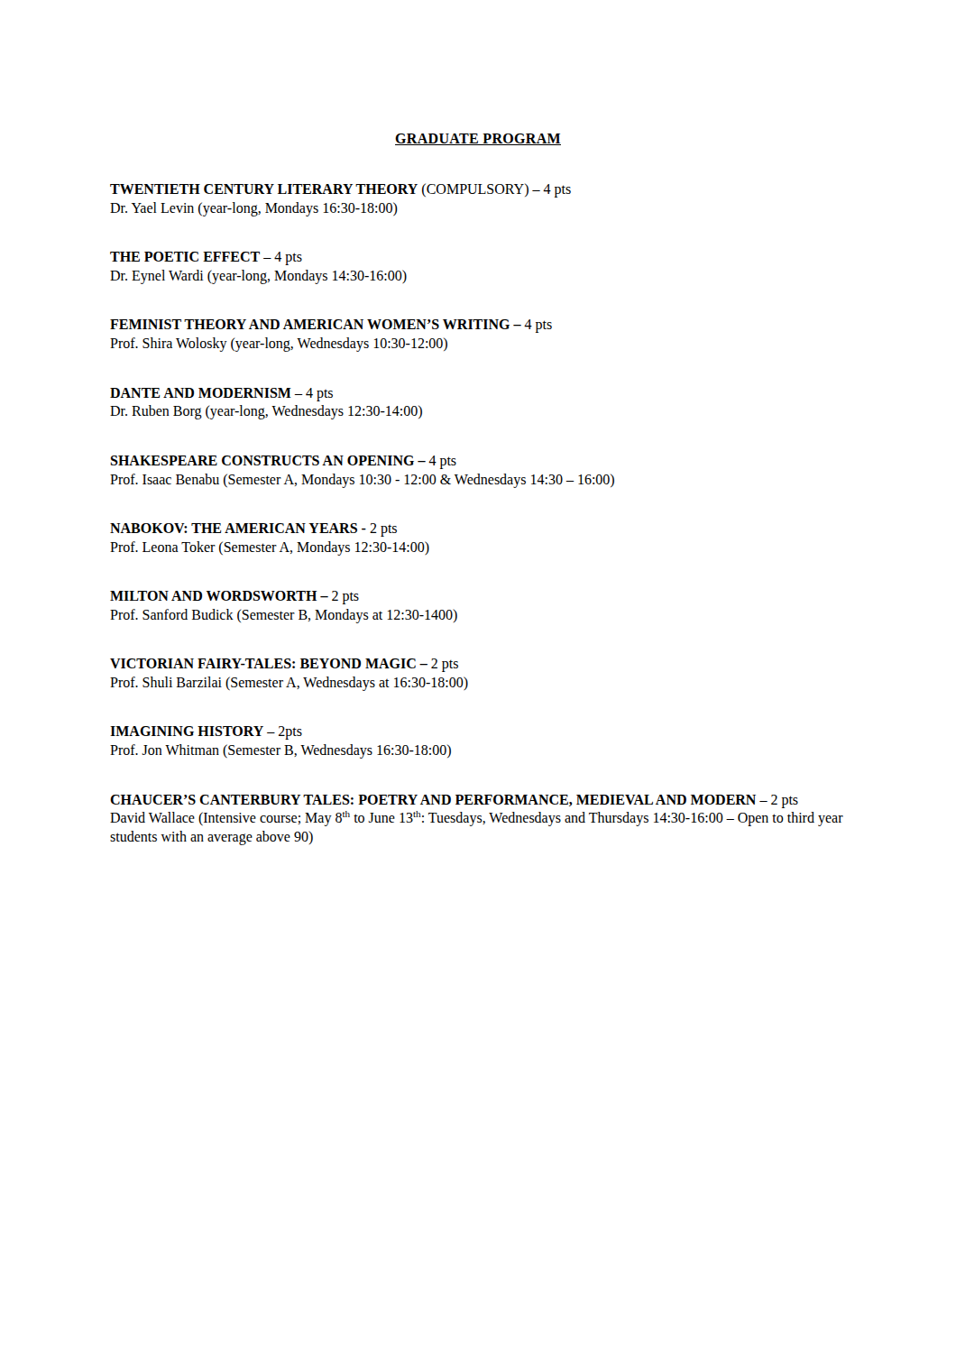GRADUATE PROGRAM
TWENTIETH CENTURY LITERARY THEORY (COMPULSORY) – 4 pts
Dr. Yael Levin (year-long, Mondays 16:30-18:00)
THE POETIC EFFECT – 4 pts
Dr. Eynel Wardi (year-long, Mondays 14:30-16:00)
FEMINIST THEORY AND AMERICAN WOMEN’S WRITING – 4 pts
Prof. Shira Wolosky (year-long, Wednesdays 10:30-12:00)
DANTE AND MODERNISM – 4 pts
Dr. Ruben Borg (year-long, Wednesdays 12:30-14:00)
SHAKESPEARE CONSTRUCTS AN OPENING – 4 pts
Prof. Isaac Benabu (Semester A, Mondays 10:30 - 12:00 & Wednesdays 14:30 – 16:00)
NABOKOV: THE AMERICAN YEARS - 2 pts
Prof. Leona Toker (Semester A, Mondays 12:30-14:00)
MILTON AND WORDSWORTH – 2 pts
Prof. Sanford Budick (Semester B, Mondays at 12:30-1400)
VICTORIAN FAIRY-TALES: BEYOND MAGIC – 2 pts
Prof. Shuli Barzilai (Semester A, Wednesdays at 16:30-18:00)
IMAGINING HISTORY – 2pts
Prof. Jon Whitman (Semester B, Wednesdays 16:30-18:00)
CHAUCER’S CANTERBURY TALES: POETRY AND PERFORMANCE, MEDIEVAL AND MODERN – 2 pts
David Wallace (Intensive course; May 8th to June 13th: Tuesdays, Wednesdays and Thursdays 14:30-16:00 – Open to third year students with an average above 90)